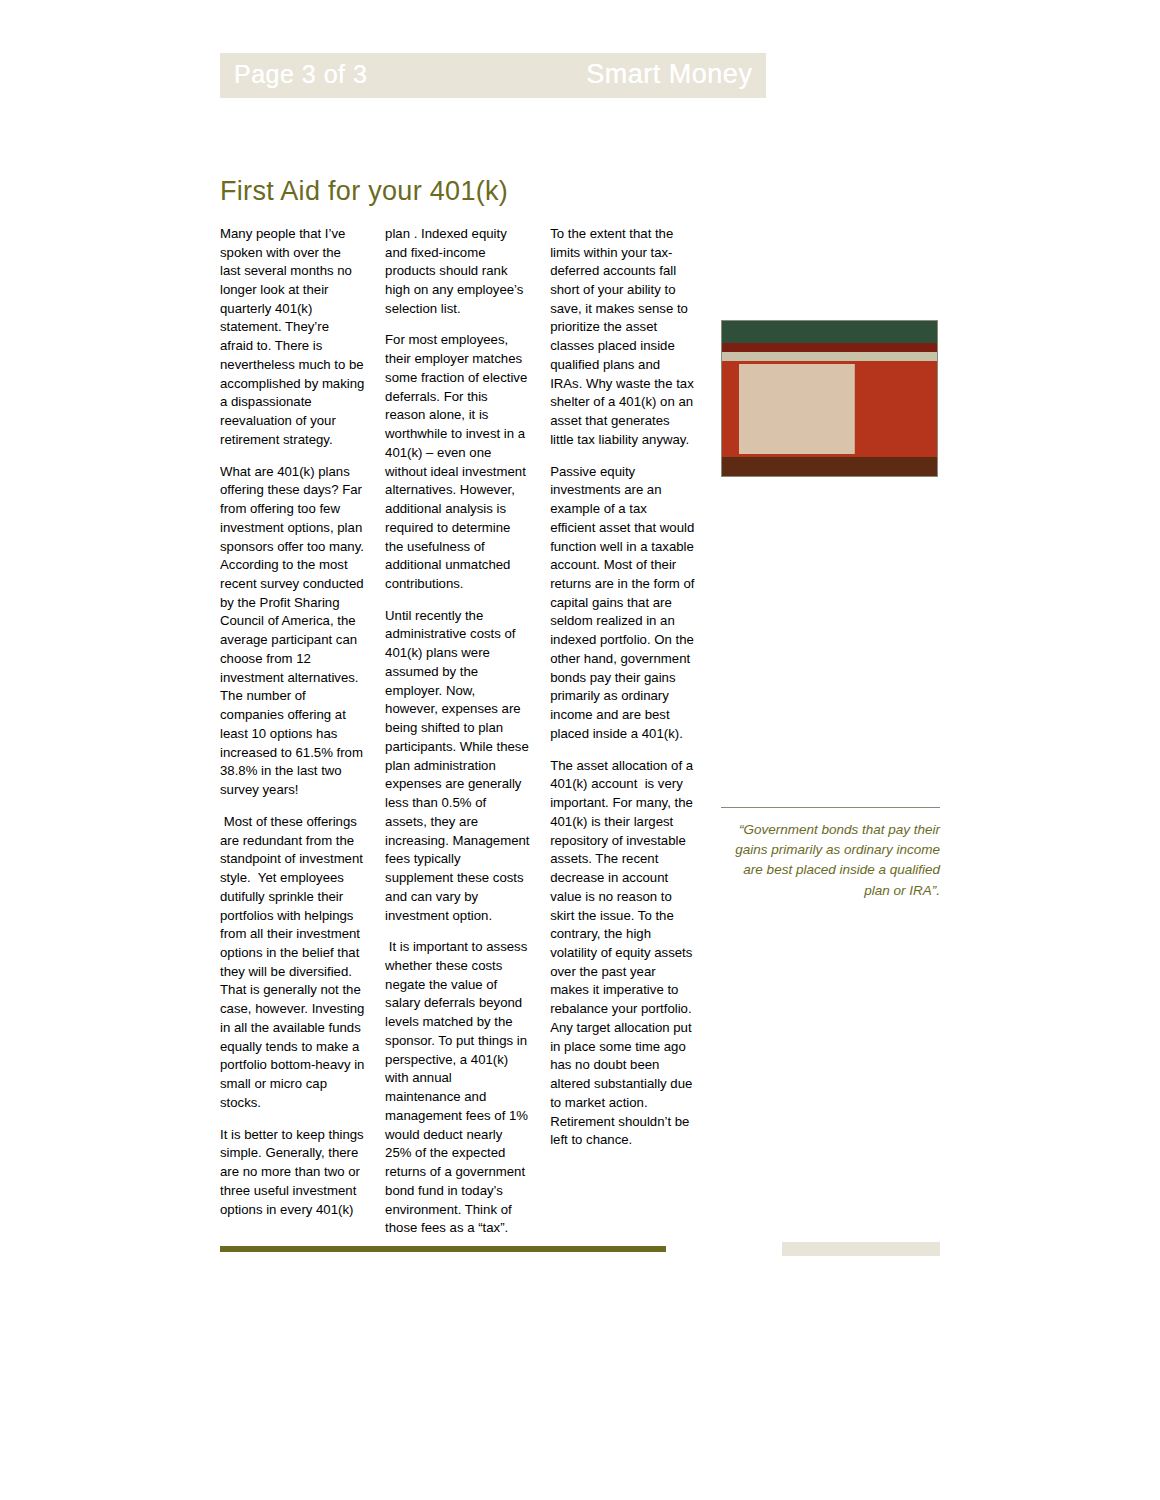Page 3 of 3 Smart Money
First Aid for your 401(k)
Many people that I’ve spoken with over the last several months no longer look at their quarterly 401(k) statement. They’re afraid to. There is nevertheless much to be accomplished by making a dispassionate reevaluation of your retirement strategy.
What are 401(k) plans offering these days? Far from offering too few investment options, plan sponsors offer too many. According to the most recent survey conducted by the Profit Sharing Council of America, the average participant can choose from 12 investment alternatives. The number of companies offering at least 10 options has increased to 61.5% from 38.8% in the last two survey years!
Most of these offerings are redundant from the standpoint of investment style. Yet employees dutifully sprinkle their portfolios with helpings from all their investment options in the belief that they will be diversified. That is generally not the case, however. Investing in all the available funds equally tends to make a portfolio bottom-heavy in small or micro cap stocks.
It is better to keep things simple. Generally, there are no more than two or three useful investment options in every 401(k)
plan . Indexed equity and fixed-income products should rank high on any employee’s selection list.
For most employees, their employer matches some fraction of elective deferrals. For this reason alone, it is worthwhile to invest in a 401(k) – even one without ideal investment alternatives. However, additional analysis is required to determine the usefulness of additional unmatched contributions.
Until recently the administrative costs of 401(k) plans were assumed by the employer. Now, however, expenses are being shifted to plan participants. While these plan administration expenses are generally less than 0.5% of assets, they are increasing. Management fees typically supplement these costs and can vary by investment option.
It is important to assess whether these costs negate the value of salary deferrals beyond levels matched by the sponsor. To put things in perspective, a 401(k) with annual maintenance and management fees of 1% would deduct nearly 25% of the expected returns of a government bond fund in today’s environment. Think of those fees as a “tax”.
To the extent that the limits within your tax-deferred accounts fall short of your ability to save, it makes sense to prioritize the asset classes placed inside qualified plans and IRAs. Why waste the tax shelter of a 401(k) on an asset that generates little tax liability anyway.
Passive equity investments are an example of a tax efficient asset that would function well in a taxable account. Most of their returns are in the form of capital gains that are seldom realized in an indexed portfolio. On the other hand, government bonds pay their gains primarily as ordinary income and are best placed inside a 401(k).
The asset allocation of a 401(k) account is very important. For many, the 401(k) is their largest repository of investable assets. The recent decrease in account value is no reason to skirt the issue. To the contrary, the high volatility of equity assets over the past year makes it imperative to rebalance your portfolio. Any target allocation put in place some time ago has no doubt been altered substantially due to market action. Retirement shouldn’t be left to chance.
“Government bonds that pay their gains primarily as ordinary income are best placed inside a qualified plan or IRA”.